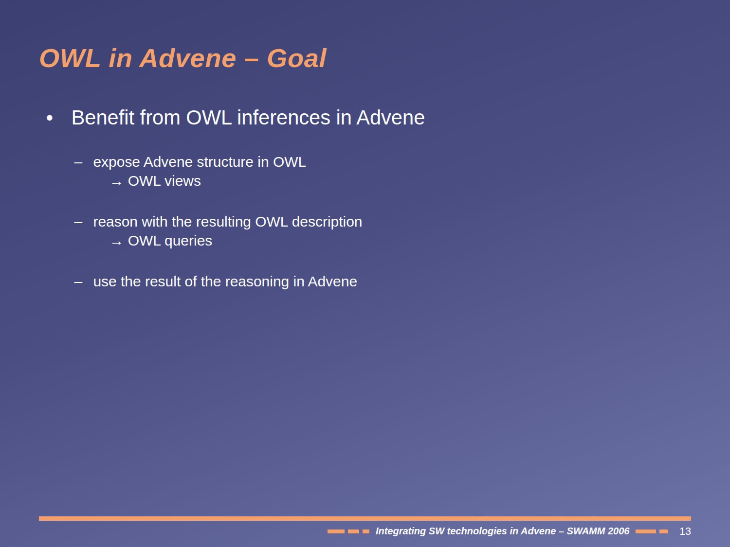OWL in Advene – Goal
Benefit from OWL inferences in Advene
expose Advene structure in OWL → OWL views
reason with the resulting OWL description → OWL queries
use the result of the reasoning in Advene
Integrating SW technologies in Advene – SWAMM 2006
13